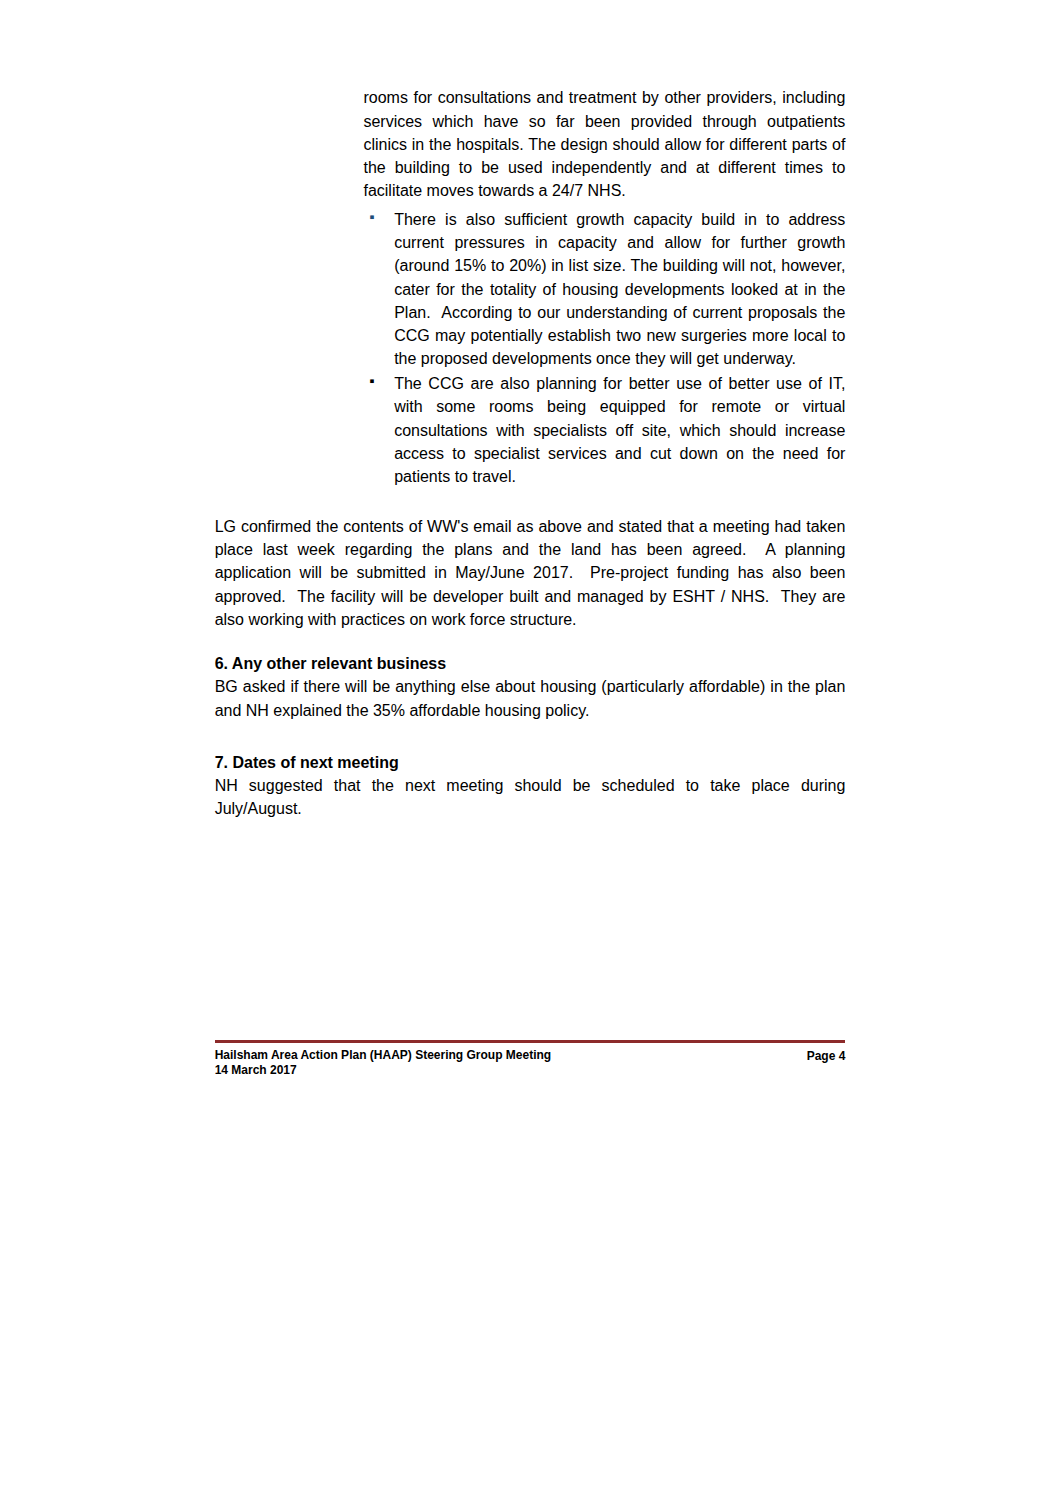rooms for consultations and treatment by other providers, including services which have so far been provided through outpatients clinics in the hospitals. The design should allow for different parts of the building to be used independently and at different times to facilitate moves towards a 24/7 NHS.
There is also sufficient growth capacity build in to address current pressures in capacity and allow for further growth (around 15% to 20%) in list size. The building will not, however, cater for the totality of housing developments looked at in the Plan. According to our understanding of current proposals the CCG may potentially establish two new surgeries more local to the proposed developments once they will get underway.
The CCG are also planning for better use of better use of IT, with some rooms being equipped for remote or virtual consultations with specialists off site, which should increase access to specialist services and cut down on the need for patients to travel.
LG confirmed the contents of WW's email as above and stated that a meeting had taken place last week regarding the plans and the land has been agreed. A planning application will be submitted in May/June 2017. Pre-project funding has also been approved. The facility will be developer built and managed by ESHT / NHS. They are also working with practices on work force structure.
6. Any other relevant business
BG asked if there will be anything else about housing (particularly affordable) in the plan and NH explained the 35% affordable housing policy.
7. Dates of next meeting
NH suggested that the next meeting should be scheduled to take place during July/August.
Hailsham Area Action Plan (HAAP) Steering Group Meeting
14 March 2017
Page 4